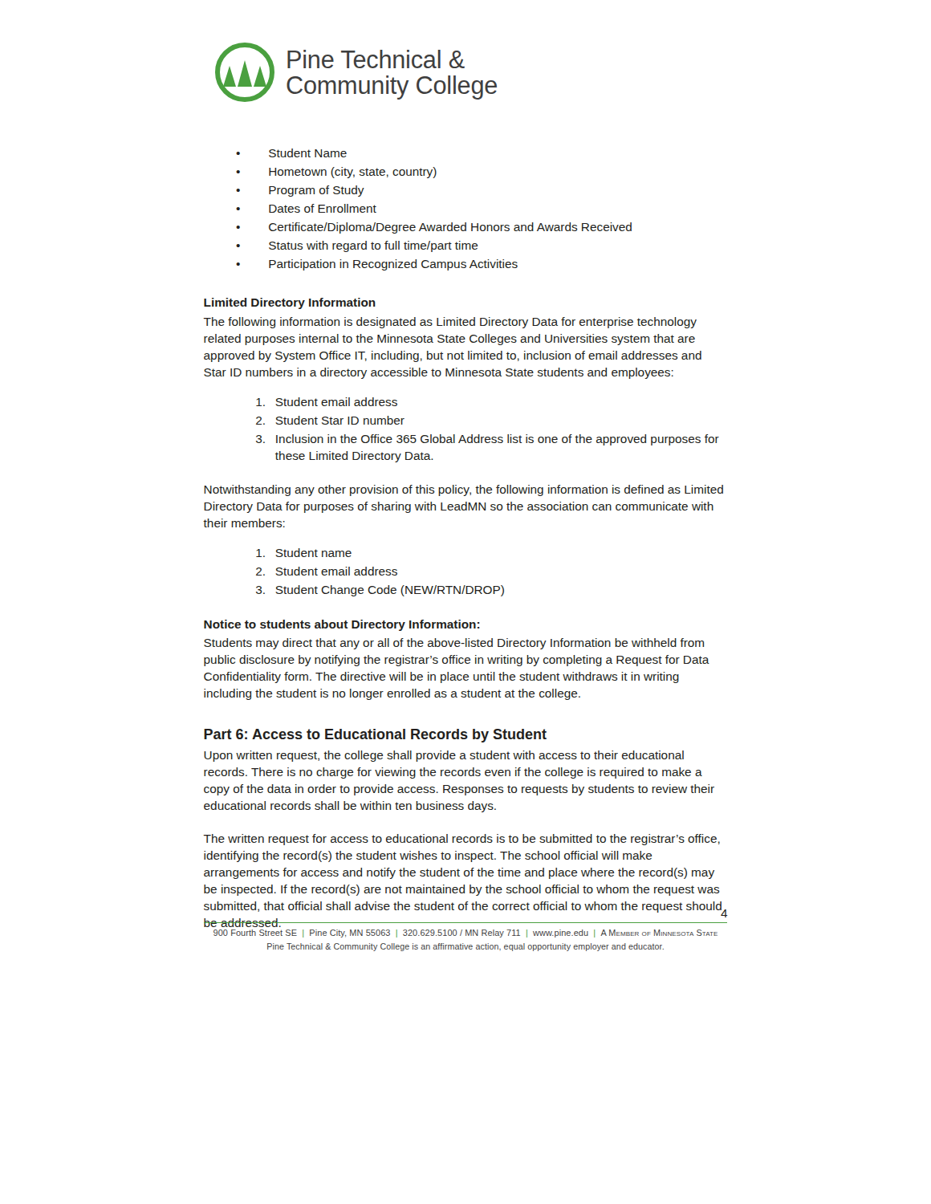Pine Technical & Community College
Student Name
Hometown (city, state, country)
Program of Study
Dates of Enrollment
Certificate/Diploma/Degree Awarded Honors and Awards Received
Status with regard to full time/part time
Participation in Recognized Campus Activities
Limited Directory Information
The following information is designated as Limited Directory Data for enterprise technology related purposes internal to the Minnesota State Colleges and Universities system that are approved by System Office IT, including, but not limited to, inclusion of email addresses and Star ID numbers in a directory accessible to Minnesota State students and employees:
Student email address
Student Star ID number
Inclusion in the Office 365 Global Address list is one of the approved purposes for these Limited Directory Data.
Notwithstanding any other provision of this policy, the following information is defined as Limited Directory Data for purposes of sharing with LeadMN so the association can communicate with their members:
Student name
Student email address
Student Change Code (NEW/RTN/DROP)
Notice to students about Directory Information:
Students may direct that any or all of the above-listed Directory Information be withheld from public disclosure by notifying the registrar’s office in writing by completing a Request for Data Confidentiality form. The directive will be in place until the student withdraws it in writing including the student is no longer enrolled as a student at the college.
Part 6: Access to Educational Records by Student
Upon written request, the college shall provide a student with access to their educational records. There is no charge for viewing the records even if the college is required to make a copy of the data in order to provide access. Responses to requests by students to review their educational records shall be within ten business days.
The written request for access to educational records is to be submitted to the registrar’s office, identifying the record(s) the student wishes to inspect. The school official will make arrangements for access and notify the student of the time and place where the record(s) may be inspected. If the record(s) are not maintained by the school official to whom the request was submitted, that official shall advise the student of the correct official to whom the request should be addressed.
4
900 Fourth Street SE | Pine City, MN 55063 | 320.629.5100 / MN Relay 711 | www.pine.edu | A Member of Minnesota State
Pine Technical & Community College is an affirmative action, equal opportunity employer and educator.